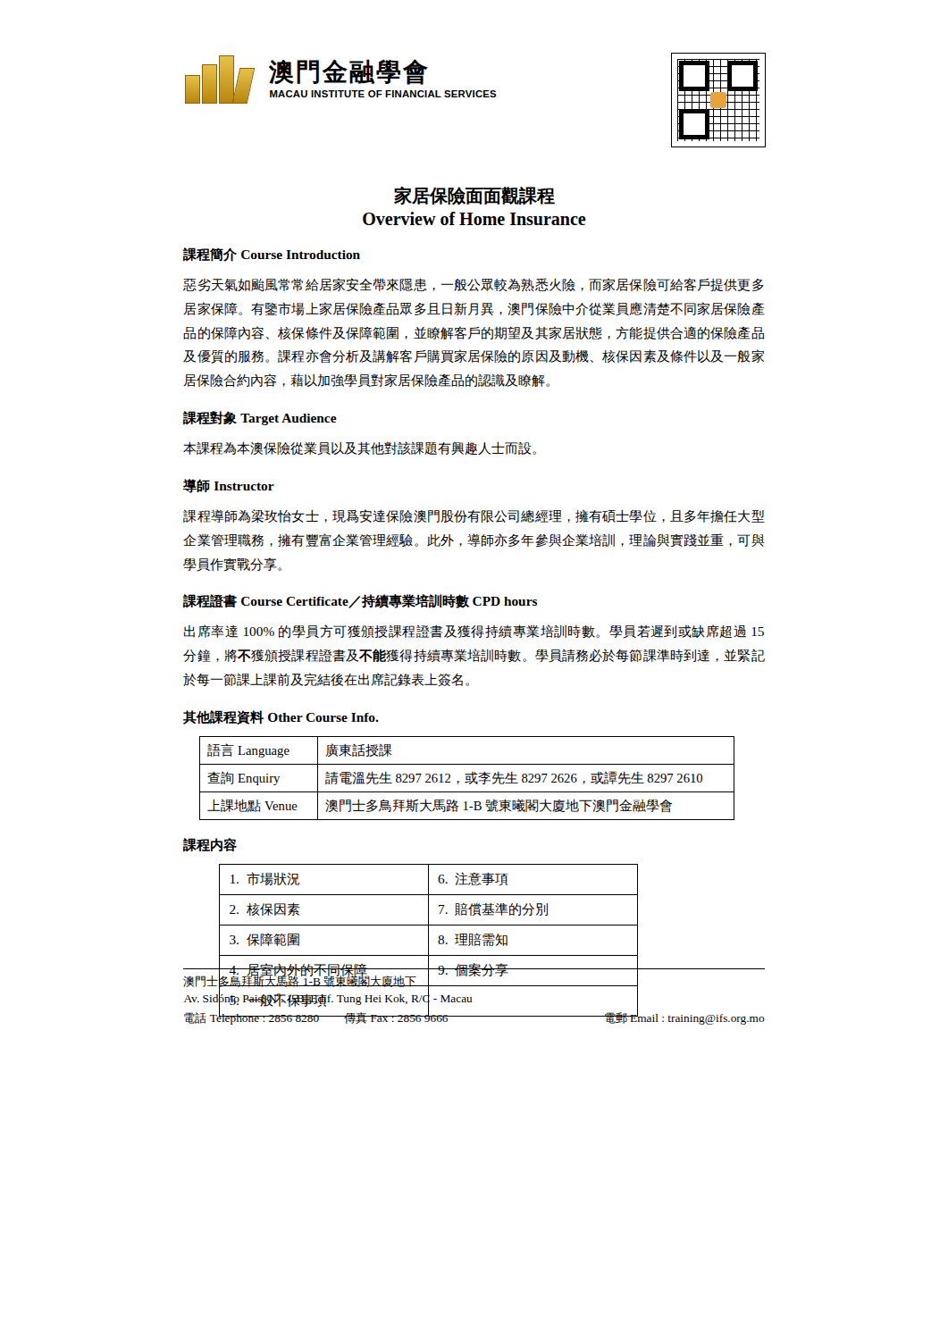澳門金融學會
MACAU INSTITUTE OF FINANCIAL SERVICES
家居保險面面觀課程Overview of Home Insurance
課程簡介 Course Introduction
惡劣天氣如颱風常常給居家安全帶來隱患，一般公眾較為熟悉火險，而家居保險可給客戶提供更多居家保障。有鑒市場上家居保險產品眾多且日新月異，澳門保險中介從業員應清楚不同家居保險產品的保障內容、核保條件及保障範圍，並瞭解客戶的期望及其家居狀態，方能提供合適的保險產品及優質的服務。課程亦會分析及講解客戶購買家居保險的原因及動機、核保因素及條件以及一般家居保險合約內容，藉以加強學員對家居保險產品的認識及瞭解。
課程對象 Target Audience
本課程為本澳保險從業員以及其他對該課題有興趣人士而設。
導師 Instructor
課程導師為梁玫怡女士，現爲安達保險澳門股份有限公司總經理，擁有碩士學位，且多年擔任大型企業管理職務，擁有豐富企業管理經驗。此外，導師亦多年參與企業培訓，理論與實踐並重，可與學員作實戰分享。
課程證書 Course Certificate／持續專業培訓時數 CPD hours
出席率達 100% 的學員方可獲頒授課程證書及獲得持續專業培訓時數。學員若遲到或缺席超過 15 分鐘，將不獲頒授課程證書及不能獲得持續專業培訓時數。學員請務必於每節課準時到達，並緊記於每一節課上課前及完結後在出席記錄表上簽名。
其他課程資料 Other Course Info.
| 語言 Language | 廣東話授課 |
| 查詢 Enquiry | 請電溫先生 8297 2612，或李先生 8297 2626，或譚先生 8297 2610 |
| 上課地點 Venue | 澳門士多鳥拜斯大馬路 1-B 號東曦閣大廈地下澳門金融學會 |
課程内容
| 1. 市場狀況 | 6. 注意事項 |
| 2. 核保因素 | 7. 賠償基準的分別 |
| 3. 保障範圍 | 8. 理賠需知 |
| 4. 居室內外的不同保障 | 9. 個案分享 |
| 5. 一般不保事項 | |
澳門士多鳥拜斯大馬路 1-B 號東曦閣大廈地下
Av. Sidónio Pais, Nº. 1-B, Edif. Tung Hei Kok, R/C - Macau
電話 Telephone : 2856 8280 傳真 Fax : 2856 9666 電郵 Email : training@ifs.org.mo